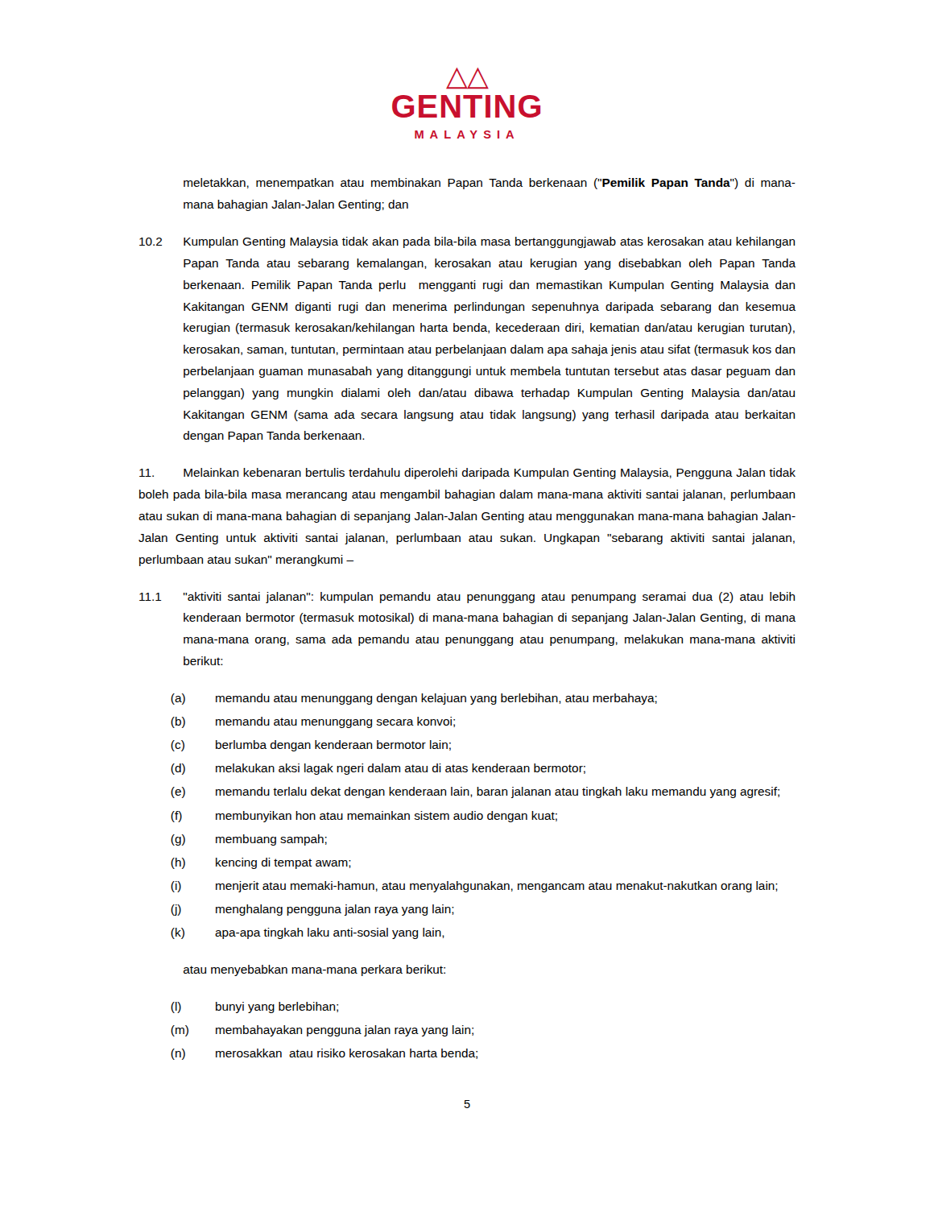△△
GENTING
MALAYSIA
meletakkan, menempatkan atau membinakan Papan Tanda berkenaan ("Pemilik Papan Tanda") di mana-mana bahagian Jalan-Jalan Genting; dan
10.2
Kumpulan Genting Malaysia tidak akan pada bila-bila masa bertanggungjawab atas kerosakan atau kehilangan Papan Tanda atau sebarang kemalangan, kerosakan atau kerugian yang disebabkan oleh Papan Tanda berkenaan. Pemilik Papan Tanda perlu mengganti rugi dan memastikan Kumpulan Genting Malaysia dan Kakitangan GENM diganti rugi dan menerima perlindungan sepenuhnya daripada sebarang dan kesemua kerugian (termasuk kerosakan/kehilangan harta benda, kecederaan diri, kematian dan/atau kerugian turutan), kerosakan, saman, tuntutan, permintaan atau perbelanjaan dalam apa sahaja jenis atau sifat (termasuk kos dan perbelanjaan guaman munasabah yang ditanggungi untuk membela tuntutan tersebut atas dasar peguam dan pelanggan) yang mungkin dialami oleh dan/atau dibawa terhadap Kumpulan Genting Malaysia dan/atau Kakitangan GENM (sama ada secara langsung atau tidak langsung) yang terhasil daripada atau berkaitan dengan Papan Tanda berkenaan.
11. Melainkan kebenaran bertulis terdahulu diperolehi daripada Kumpulan Genting Malaysia, Pengguna Jalan tidak boleh pada bila-bila masa merancang atau mengambil bahagian dalam mana-mana aktiviti santai jalanan, perlumbaan atau sukan di mana-mana bahagian di sepanjang Jalan-Jalan Genting atau menggunakan mana-mana bahagian Jalan-Jalan Genting untuk aktiviti santai jalanan, perlumbaan atau sukan. Ungkapan "sebarang aktiviti santai jalanan, perlumbaan atau sukan" merangkumi –
11.1
"aktiviti santai jalanan": kumpulan pemandu atau penunggang atau penumpang seramai dua (2) atau lebih kenderaan bermotor (termasuk motosikal) di mana-mana bahagian di sepanjang Jalan-Jalan Genting, di mana mana-mana orang, sama ada pemandu atau penunggang atau penumpang, melakukan mana-mana aktiviti berikut:
(a) memandu atau menunggang dengan kelajuan yang berlebihan, atau merbahaya;
(b) memandu atau menunggang secara konvoi;
(c) berlumba dengan kenderaan bermotor lain;
(d) melakukan aksi lagak ngeri dalam atau di atas kenderaan bermotor;
(e) memandu terlalu dekat dengan kenderaan lain, baran jalanan atau tingkah laku memandu yang agresif;
(f) membunyikan hon atau memainkan sistem audio dengan kuat;
(g) membuang sampah;
(h) kencing di tempat awam;
(i) menjerit atau memaki-hamun, atau menyalahgunakan, mengancam atau menakut-nakutkan orang lain;
(j) menghalang pengguna jalan raya yang lain;
(k) apa-apa tingkah laku anti-sosial yang lain,
atau menyebabkan mana-mana perkara berikut:
(l) bunyi yang berlebihan;
(m) membahayakan pengguna jalan raya yang lain;
(n) merosakkan atau risiko kerosakan harta benda;
5